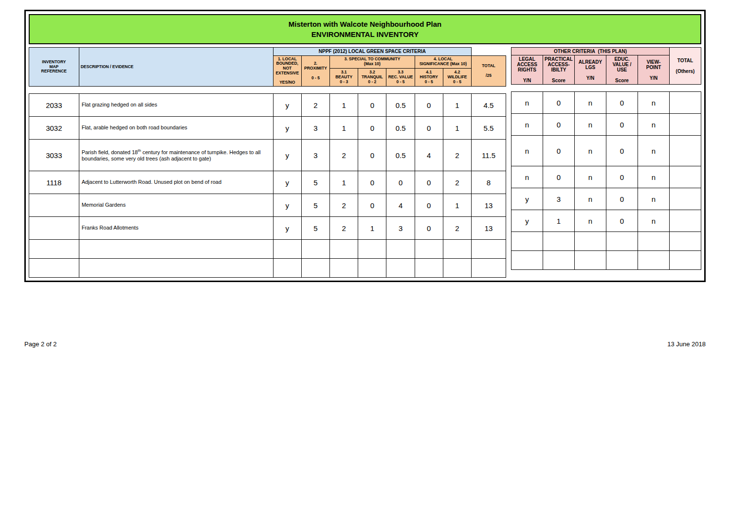Misterton with Walcote Neighbourhood Plan
ENVIRONMENTAL INVENTORY
| INVENTORY MAP REFERENCE | DESCRIPTION / EVIDENCE | NPPF (2012) LOCAL GREEN SPACE CRITERIA |
| --- | --- | --- |
| 1. LOCAL BOUNDED, NOT EXTENSIVE YES/NO | 2. PROXIMITY 0 - 5 | 3. SPECIAL TO COMMUNITY (Max 10) | 4. LOCAL SIGNIFICANCE (Max 10) | TOTAL /25 |
| 3.1 BEAUTY 0 - 3 | 3.2 TRANQUIL 0 - 2 | 3.3 REC. VALUE 0 - 5 | 4.1 HISTORY 0 - 5 | 4.2 WILDLIFE 0 - 5 |
| 2033 | Flat grazing hedged on all sides | y | 2 | 1 | 0 | 0.5 | 0 | 1 | 4.5 |
| 3032 | Flat, arable hedged on both road boundaries | y | 3 | 1 | 0 | 0.5 | 0 | 1 | 5.5 |
| 3033 | Parish field, donated 18 th century for maintenance of turnpike. Hedges to all boundaries, some very old trees (ash adjacent to gate) | y | 3 | 2 | 0 | 0.5 | 4 | 2 | 11.5 |
| 1118 | Adjacent to Lutterworth Road. Unused plot on bend of road | y | 5 | 1 | 0 | 0 | 0 | 2 | 8 |
| | Memorial Gardens | y | 5 | 2 | 0 | 4 | 0 | 1 | 13 |
| | Franks Road Allotments | y | 5 | 2 | 1 | 3 | 0 | 2 | 13 |
| OTHER CRITERIA (THIS PLAN) | TOTAL (Others) |
| --- | --- |
| LEGAL ACCESS RIGHTS Y/N | PRACTICAL ACCESS- IBILTY Score | ALREADY LGS Y/N | EDUC. VALUE / USE Score | VIEW- POINT Y/N |
| n | 0 | n | 0 | n | |
| n | 0 | n | 0 | n | |
| n | 0 | n | 0 | n | |
| n | 0 | n | 0 | n | |
| y | 3 | n | 0 | n | |
| y | 1 | n | 0 | n | |
Page 2 of 2
13 June 2018